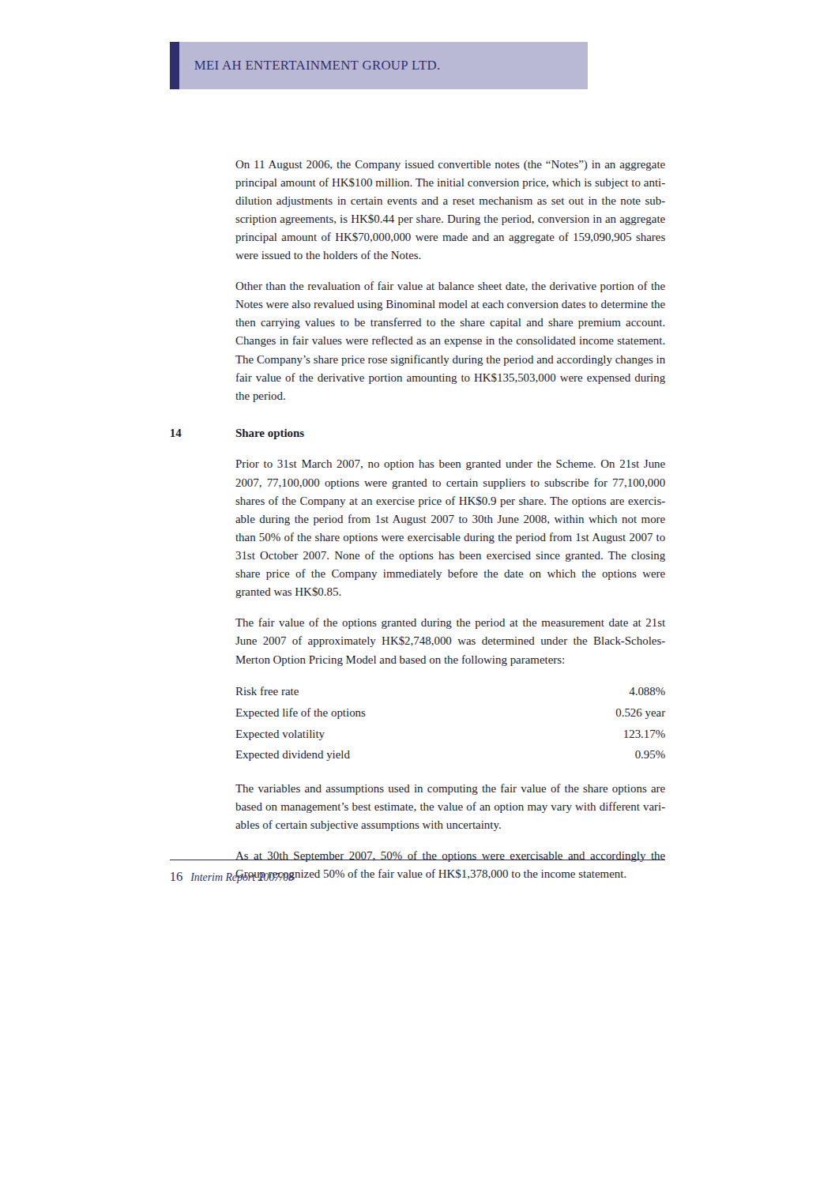MEI AH ENTERTAINMENT GROUP LTD.
On 11 August 2006, the Company issued convertible notes (the “Notes”) in an aggregate principal amount of HK$100 million. The initial conversion price, which is subject to anti-dilution adjustments in certain events and a reset mechanism as set out in the note subscription agreements, is HK$0.44 per share. During the period, conversion in an aggregate principal amount of HK$70,000,000 were made and an aggregate of 159,090,905 shares were issued to the holders of the Notes.
Other than the revaluation of fair value at balance sheet date, the derivative portion of the Notes were also revalued using Binominal model at each conversion dates to determine the then carrying values to be transferred to the share capital and share premium account. Changes in fair values were reflected as an expense in the consolidated income statement. The Company’s share price rose significantly during the period and accordingly changes in fair value of the derivative portion amounting to HK$135,503,000 were expensed during the period.
14
Share options
Prior to 31st March 2007, no option has been granted under the Scheme. On 21st June 2007, 77,100,000 options were granted to certain suppliers to subscribe for 77,100,000 shares of the Company at an exercise price of HK$0.9 per share. The options are exercisable during the period from 1st August 2007 to 30th June 2008, within which not more than 50% of the share options were exercisable during the period from 1st August 2007 to 31st October 2007. None of the options has been exercised since granted. The closing share price of the Company immediately before the date on which the options were granted was HK$0.85.
The fair value of the options granted during the period at the measurement date at 21st June 2007 of approximately HK$2,748,000 was determined under the Black-Scholes-Merton Option Pricing Model and based on the following parameters:
| Risk free rate | 4.088% |
| Expected life of the options | 0.526 year |
| Expected volatility | 123.17% |
| Expected dividend yield | 0.95% |
The variables and assumptions used in computing the fair value of the share options are based on management’s best estimate, the value of an option may vary with different variables of certain subjective assumptions with uncertainty.
As at 30th September 2007, 50% of the options were exercisable and accordingly the Group recognized 50% of the fair value of HK$1,378,000 to the income statement.
16 Interim Report 2007/08